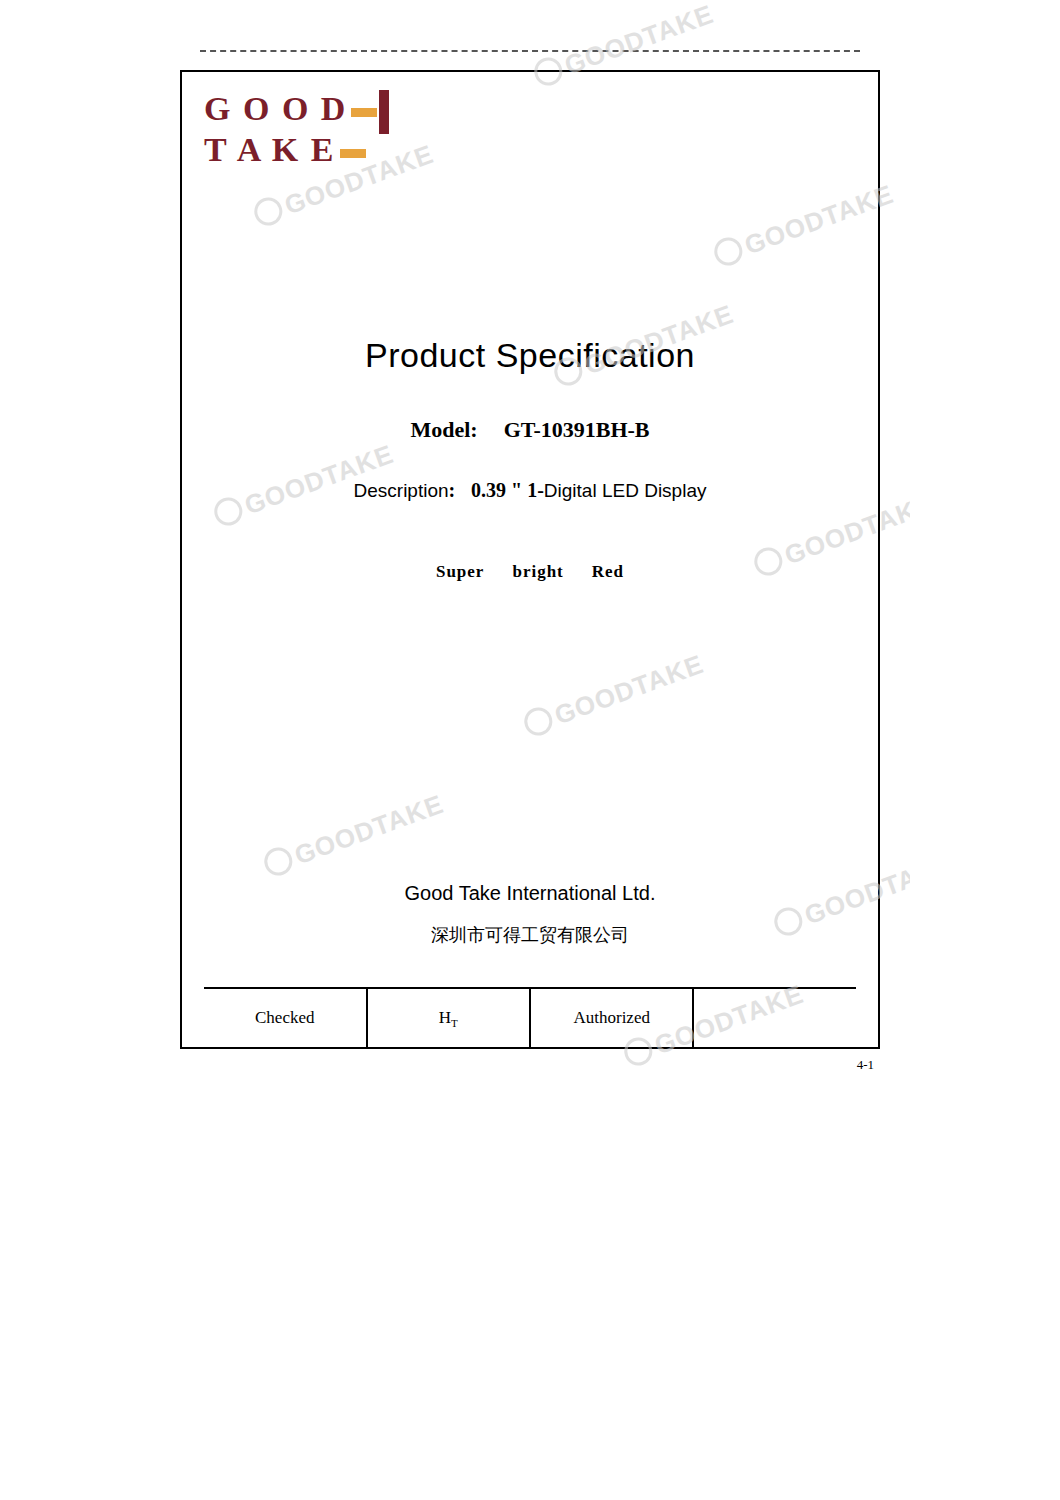G O O D T A K E
Product Specification
Model: GT-10391BH-B
Description: 0.39 " 1-Digital LED Display
Super bright Red
Good Take International Ltd.
深圳市可得工贸有限公司
| Checked | H T | Authorized | |
4-1
GOODTAKE
GOODTAKE
GOODTAKE
GOODTAKE
GOODTAKE
GOODTAKE
GOODTAKE
GOODTAKE
GOODTAKE
GOODTAKE